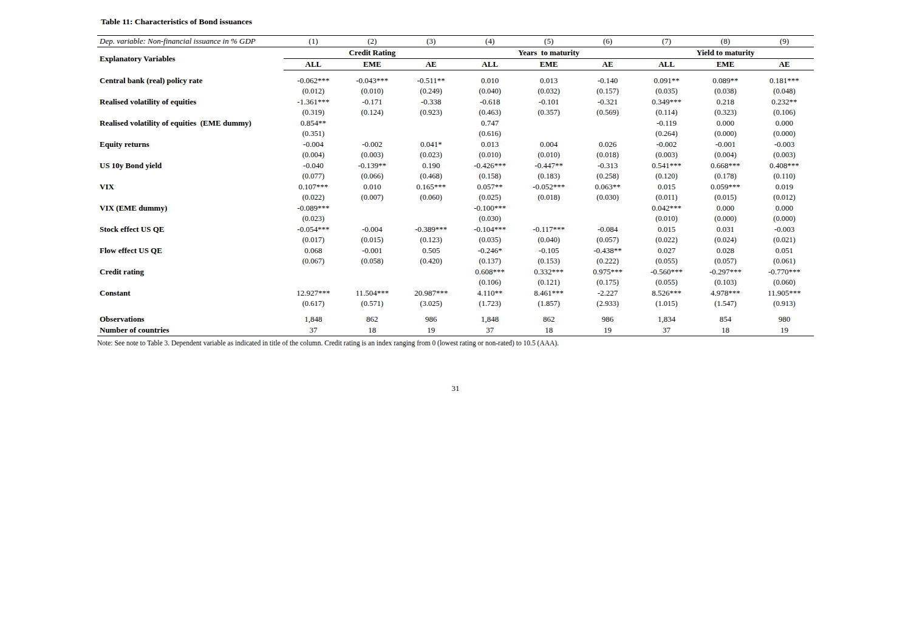Table 11: Characteristics of Bond issuances
| Dep. variable: Non-financial issuance in % GDP | (1) | (2) | (3) | (4) | (5) | (6) | (7) | (8) | (9) |
| Explanatory Variables | Credit Rating | Years to maturity | Yield to maturity |
| ALL | EME | AE | ALL | EME | AE | ALL | EME | AE |
| Central bank (real) policy rate | -0.062*** | -0.043*** | -0.511** | 0.010 | 0.013 | -0.140 | 0.091** | 0.089** | 0.181*** |
| | (0.012) | (0.010) | (0.249) | (0.040) | (0.032) | (0.157) | (0.035) | (0.038) | (0.048) |
| Realised volatility of equities | -1.361*** | -0.171 | -0.338 | -0.618 | -0.101 | -0.321 | 0.349*** | 0.218 | 0.232** |
| | (0.319) | (0.124) | (0.923) | (0.463) | (0.357) | (0.569) | (0.114) | (0.323) | (0.106) |
| Realised volatility of equities (EME dummy) | 0.854** | | | 0.747 | | | -0.119 | 0.000 | 0.000 |
| | (0.351) | | | (0.616) | | | (0.264) | (0.000) | (0.000) |
| Equity returns | -0.004 | -0.002 | 0.041* | 0.013 | 0.004 | 0.026 | -0.002 | -0.001 | -0.003 |
| | (0.004) | (0.003) | (0.023) | (0.010) | (0.010) | (0.018) | (0.003) | (0.004) | (0.003) |
| US 10y Bond yield | -0.040 | -0.139** | 0.190 | -0.426*** | -0.447** | -0.313 | 0.541*** | 0.668*** | 0.408*** |
| | (0.077) | (0.066) | (0.468) | (0.158) | (0.183) | (0.258) | (0.120) | (0.178) | (0.110) |
| VIX | 0.107*** | 0.010 | 0.165*** | 0.057** | -0.052*** | 0.063** | 0.015 | 0.059*** | 0.019 |
| | (0.022) | (0.007) | (0.060) | (0.025) | (0.018) | (0.030) | (0.011) | (0.015) | (0.012) |
| VIX (EME dummy) | -0.089*** | | | -0.100*** | | | 0.042*** | 0.000 | 0.000 |
| | (0.023) | | | (0.030) | | | (0.010) | (0.000) | (0.000) |
| Stock effect US QE | -0.054*** | -0.004 | -0.389*** | -0.104*** | -0.117*** | -0.084 | 0.015 | 0.031 | -0.003 |
| | (0.017) | (0.015) | (0.123) | (0.035) | (0.040) | (0.057) | (0.022) | (0.024) | (0.021) |
| Flow effect US QE | 0.068 | -0.001 | 0.505 | -0.246* | -0.105 | -0.438** | 0.027 | 0.028 | 0.051 |
| | (0.067) | (0.058) | (0.420) | (0.137) | (0.153) | (0.222) | (0.055) | (0.057) | (0.061) |
| Credit rating | | | | 0.608*** | 0.332*** | 0.975*** | -0.560*** | -0.297*** | -0.770*** |
| | | | | (0.106) | (0.121) | (0.175) | (0.055) | (0.103) | (0.060) |
| Constant | 12.927*** | 11.504*** | 20.987*** | 4.110** | 8.461*** | -2.227 | 8.526*** | 4.978*** | 11.905*** |
| | (0.617) | (0.571) | (3.025) | (1.723) | (1.857) | (2.933) | (1.015) | (1.547) | (0.913) |
| Observations | 1,848 | 862 | 986 | 1,848 | 862 | 986 | 1,834 | 854 | 980 |
| Number of countries | 37 | 18 | 19 | 37 | 18 | 19 | 37 | 18 | 19 |
Note: See note to Table 3. Dependent variable as indicated in title of the column. Credit rating is an index ranging from 0 (lowest rating or non-rated) to 10.5 (AAA).
31